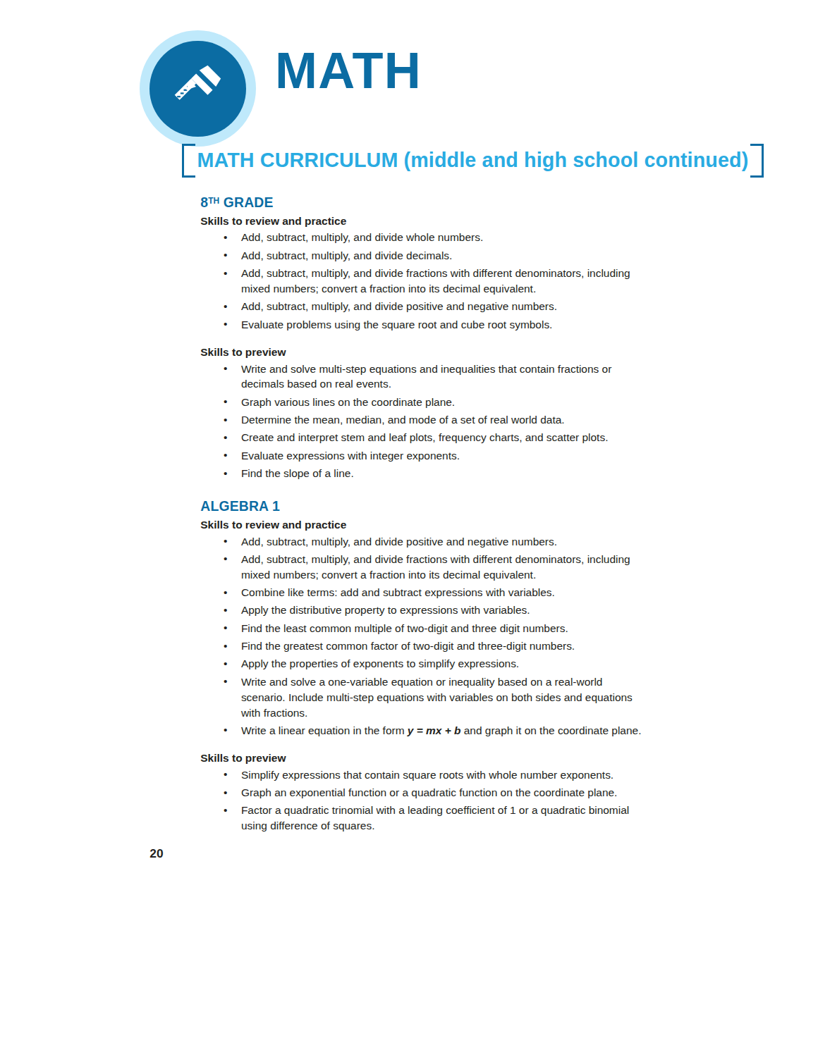MATH
MATH CURRICULUM (middle and high school continued)
8TH GRADE
Skills to review and practice
Add, subtract, multiply, and divide whole numbers.
Add, subtract, multiply, and divide decimals.
Add, subtract, multiply, and divide fractions with different denominators, including mixed numbers; convert a fraction into its decimal equivalent.
Add, subtract, multiply, and divide positive and negative numbers.
Evaluate problems using the square root and cube root symbols.
Skills to preview
Write and solve multi-step equations and inequalities that contain fractions or decimals based on real events.
Graph various lines on the coordinate plane.
Determine the mean, median, and mode of a set of real world data.
Create and interpret stem and leaf plots, frequency charts, and scatter plots.
Evaluate expressions with integer exponents.
Find the slope of a line.
ALGEBRA 1
Skills to review and practice
Add, subtract, multiply, and divide positive and negative numbers.
Add, subtract, multiply, and divide fractions with different denominators, including mixed numbers; convert a fraction into its decimal equivalent.
Combine like terms: add and subtract expressions with variables.
Apply the distributive property to expressions with variables.
Find the least common multiple of two-digit and three digit numbers.
Find the greatest common factor of two-digit and three-digit numbers.
Apply the properties of exponents to simplify expressions.
Write and solve a one-variable equation or inequality based on a real-world scenario. Include multi-step equations with variables on both sides and equations with fractions.
Write a linear equation in the form y = mx + b and graph it on the coordinate plane.
Skills to preview
Simplify expressions that contain square roots with whole number exponents.
Graph an exponential function or a quadratic function on the coordinate plane.
Factor a quadratic trinomial with a leading coefficient of 1 or a quadratic binomial using difference of squares.
20